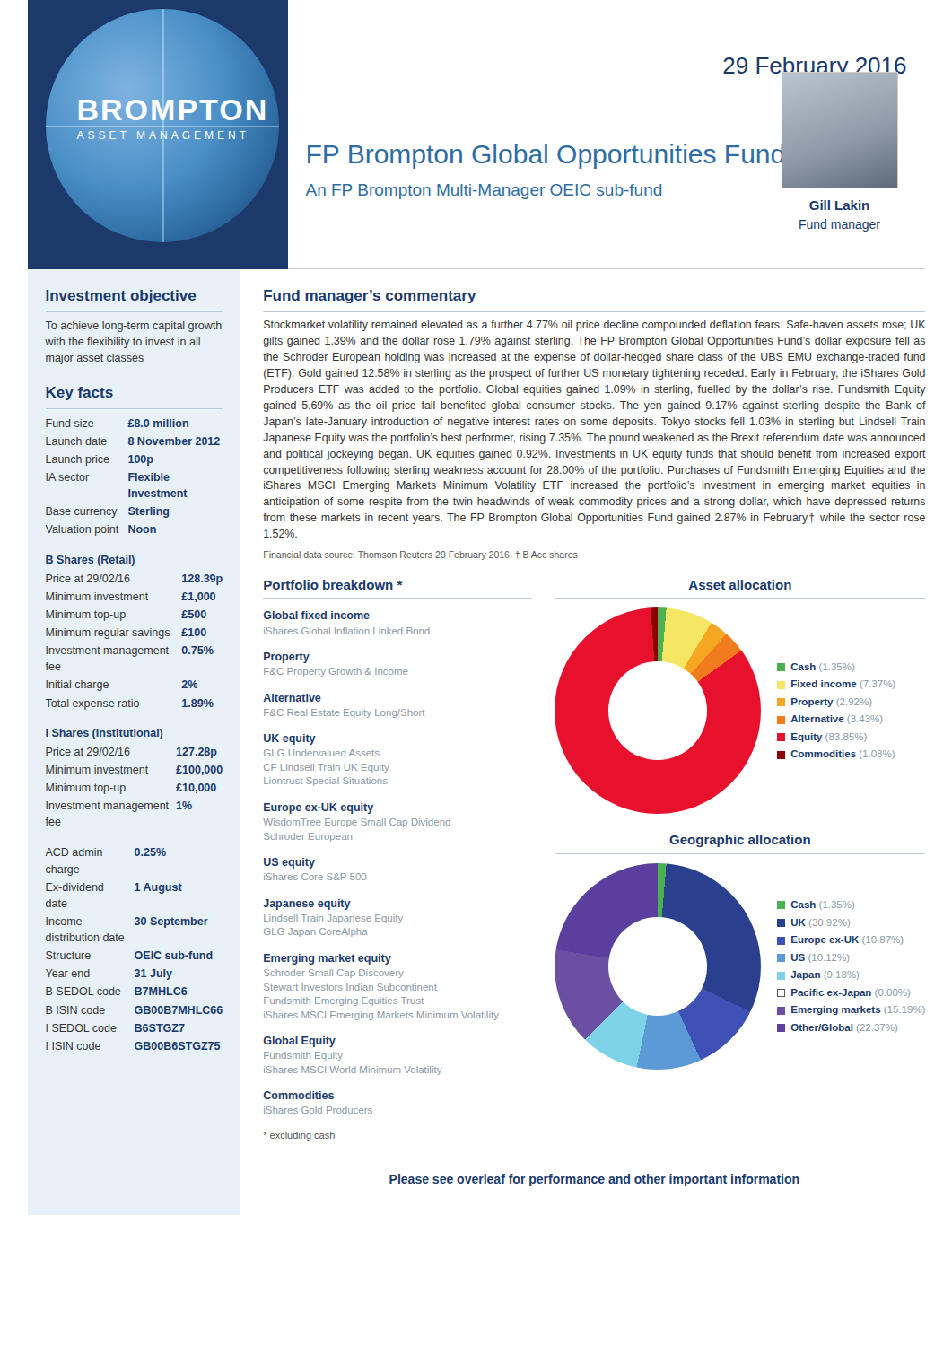BROMPTON ASSET MANAGEMENT
29 February 2016
FP Brompton Global Opportunities Fund
An FP Brompton Multi-Manager OEIC sub-fund
Gill Lakin
Fund manager
Investment objective
To achieve long-term capital growth with the flexibility to invest in all major asset classes
Key facts
| Fund size | £8.0 million |
| Launch date | 8 November 2012 |
| Launch price | 100p |
| IA sector | Flexible Investment |
| Base currency | Sterling |
| Valuation point | Noon |
B Shares (Retail)
| Price at 29/02/16 | 128.39p |
| Minimum investment | £1,000 |
| Minimum top-up | £500 |
| Minimum regular savings | £100 |
| Investment management fee | 0.75% |
| Initial charge | 2% |
| Total expense ratio | 1.89% |
I Shares (Institutional)
| Price at 29/02/16 | 127.28p |
| Minimum investment | £100,000 |
| Minimum top-up | £10,000 |
| Investment management fee | 1% |
| ACD admin charge | 0.25% |
| Ex-dividend date | 1 August |
| Income distribution date | 30 September |
| Structure | OEIC sub-fund |
| Year end | 31 July |
| B SEDOL code | B7MHLC6 |
| B ISIN code | GB00B7MHLC66 |
| I SEDOL code | B6STGZ7 |
| I ISIN code | GB00B6STGZ75 |
Fund manager’s commentary
Stockmarket volatility remained elevated as a further 4.77% oil price decline compounded deflation fears. Safe-haven assets rose; UK gilts gained 1.39% and the dollar rose 1.79% against sterling. The FP Brompton Global Opportunities Fund’s dollar exposure fell as the Schroder European holding was increased at the expense of dollar-hedged share class of the UBS EMU exchange-traded fund (ETF). Gold gained 12.58% in sterling as the prospect of further US monetary tightening receded. Early in February, the iShares Gold Producers ETF was added to the portfolio. Global equities gained 1.09% in sterling, fuelled by the dollar’s rise. Fundsmith Equity gained 5.69% as the oil price fall benefited global consumer stocks. The yen gained 9.17% against sterling despite the Bank of Japan’s late-January introduction of negative interest rates on some deposits. Tokyo stocks fell 1.03% in sterling but Lindsell Train Japanese Equity was the portfolio’s best performer, rising 7.35%. The pound weakened as the Brexit referendum date was announced and political jockeying began. UK equities gained 0.92%. Investments in UK equity funds that should benefit from increased export competitiveness following sterling weakness account for 28.00% of the portfolio. Purchases of Fundsmith Emerging Equities and the iShares MSCI Emerging Markets Minimum Volatility ETF increased the portfolio’s investment in emerging market equities in anticipation of some respite from the twin headwinds of weak commodity prices and a strong dollar, which have depressed returns from these markets in recent years. The FP Brompton Global Opportunities Fund gained 2.87% in February† while the sector rose 1.52%.
Financial data source: Thomson Reuters 29 February 2016. † B Acc shares
Portfolio breakdown *
Global fixed income
iShares Global Inflation Linked Bond
Property
F&C Property Growth & Income
Alternative
F&C Real Estate Equity Long/Short
UK equity
GLG Undervalued Assets
CF Lindsell Train UK Equity
Liontrust Special Situations
Europe ex-UK equity
WisdomTree Europe Small Cap Dividend
Schroder European
US equity
iShares Core S&P 500
Japanese equity
Lindsell Train Japanese Equity
GLG Japan CoreAlpha
Emerging market equity
Schroder Small Cap Discovery
Stewart Investors Indian Subcontinent
Fundsmith Emerging Equities Trust
iShares MSCI Emerging Markets Minimum Volatility
Global Equity
Fundsmith Equity
iShares MSCI World Minimum Volatility
Commodities
iShares Gold Producers
* excluding cash
Asset allocation
Cash (1.35%)
Fixed income (7.37%)
Property (2.92%)
Alternative (3.43%)
Equity (83.85%)
Commodities (1.08%)
Geographic allocation
Cash (1.35%)
UK (30.92%)
Europe ex-UK (10.87%)
US (10.12%)
Japan (9.18%)
Pacific ex-Japan (0.00%)
Emerging markets (15.19%)
Other/Global (22.37%)
Please see overleaf for performance and other important information